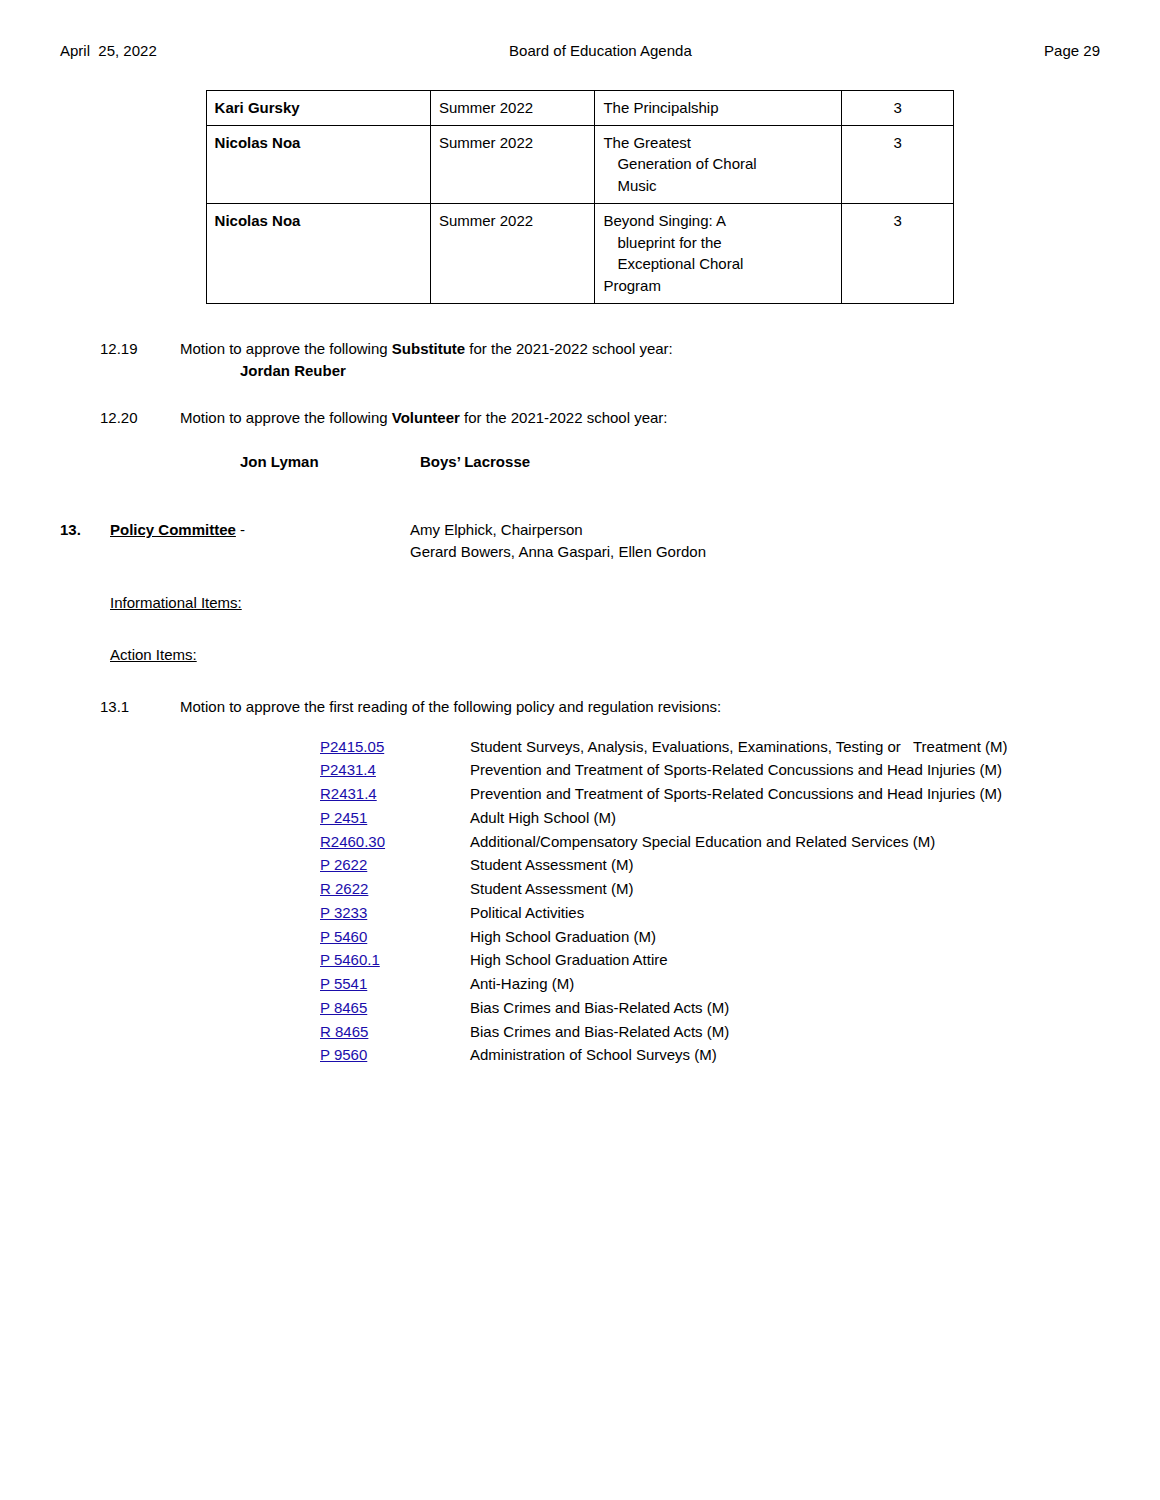April 25, 2022 Board of Education Agenda Page 29
| Kari Gursky | Summer 2022 | The Principalship | 3 |
| Nicolas Noa | Summer 2022 | The Greatest Generation of Choral Music | 3 |
| Nicolas Noa | Summer 2022 | Beyond Singing: A blueprint for the Exceptional Choral Program | 3 |
12.19
Motion to approve the following Substitute for the 2021-2022 school year:
Jordan Reuber
12.20
Motion to approve the following Volunteer for the 2021-2022 school year:
Jon Lyman Boys’ Lacrosse
13.
Policy Committee -
Amy Elphick, Chairperson
Gerard Bowers, Anna Gaspari, Ellen Gordon
Informational Items:
Action Items:
13.1
Motion to approve the first reading of the following policy and regulation revisions:
P2415.05
Student Surveys, Analysis, Evaluations, Examinations, Testing or Treatment (M)
P2431.4
Prevention and Treatment of Sports-Related Concussions and Head Injuries (M)
R2431.4
Prevention and Treatment of Sports-Related Concussions and Head Injuries (M)
P 2451
Adult High School (M)
R2460.30
Additional/Compensatory Special Education and Related Services (M)
P 2622
Student Assessment (M)
R 2622
Student Assessment (M)
P 3233
Political Activities
P 5460
High School Graduation (M)
P 5460.1
High School Graduation Attire
P 5541
Anti-Hazing (M)
P 8465
Bias Crimes and Bias-Related Acts (M)
R 8465
Bias Crimes and Bias-Related Acts (M)
P 9560
Administration of School Surveys (M)